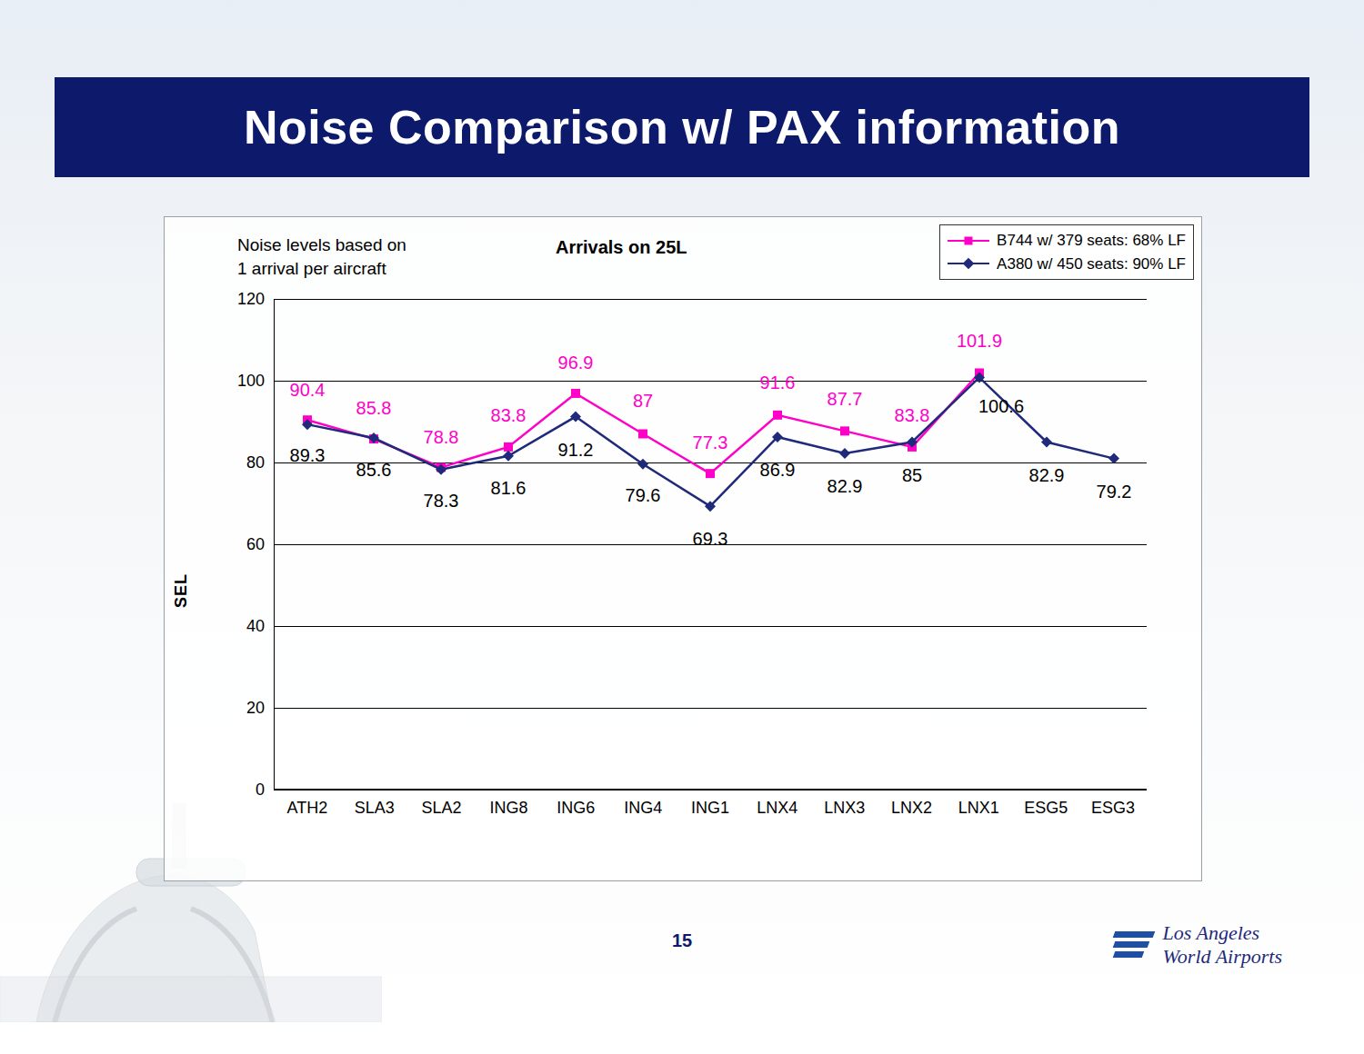Noise Comparison w/ PAX information
Noise levels based on
1 arrival per aircraft
Arrivals on 25L
B744 w/ 379 seats: 68% LF
A380 w/ 450 seats: 90% LF
SEL
120
100
80
60
40
20
0
90.4
85.8
78.8
83.8
96.9
87
77.3
91.6
87.7
83.8
101.9
89.3
85.6
78.3
81.6
91.2
79.6
69.3
86.9
82.9
85
100.6
82.9
79.2
ATH2 SLA3 SLA2 ING8 ING6 ING4 ING1 LNX4 LNX3 LNX2 LNX1 ESG5 ESG3
15
Los Angeles
World Airports